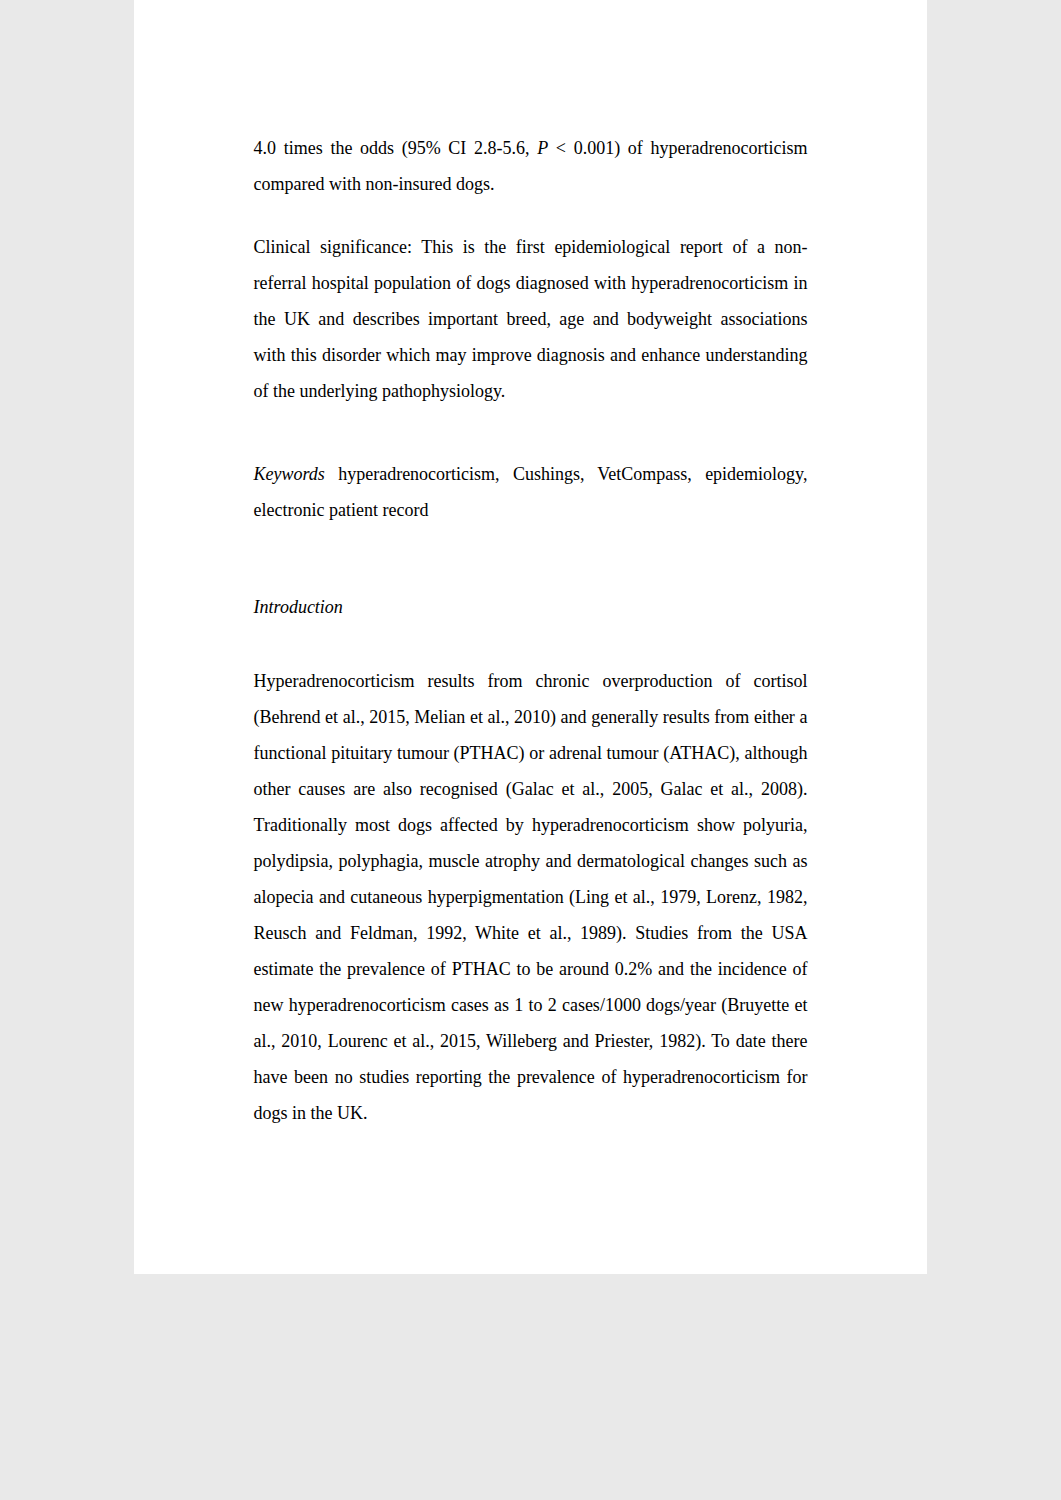4.0 times the odds (95% CI 2.8-5.6, P < 0.001) of hyperadrenocorticism compared with non-insured dogs.
Clinical significance: This is the first epidemiological report of a non-referral hospital population of dogs diagnosed with hyperadrenocorticism in the UK and describes important breed, age and bodyweight associations with this disorder which may improve diagnosis and enhance understanding of the underlying pathophysiology.
Keywords hyperadrenocorticism, Cushings, VetCompass, epidemiology, electronic patient record
Introduction
Hyperadrenocorticism results from chronic overproduction of cortisol (Behrend et al., 2015, Melian et al., 2010) and generally results from either a functional pituitary tumour (PTHAC) or adrenal tumour (ATHAC), although other causes are also recognised (Galac et al., 2005, Galac et al., 2008). Traditionally most dogs affected by hyperadrenocorticism show polyuria, polydipsia, polyphagia, muscle atrophy and dermatological changes such as alopecia and cutaneous hyperpigmentation (Ling et al., 1979, Lorenz, 1982, Reusch and Feldman, 1992, White et al., 1989). Studies from the USA estimate the prevalence of PTHAC to be around 0.2% and the incidence of new hyperadrenocorticism cases as 1 to 2 cases/1000 dogs/year (Bruyette et al., 2010, Lourenc et al., 2015, Willeberg and Priester, 1982). To date there have been no studies reporting the prevalence of hyperadrenocorticism for dogs in the UK.